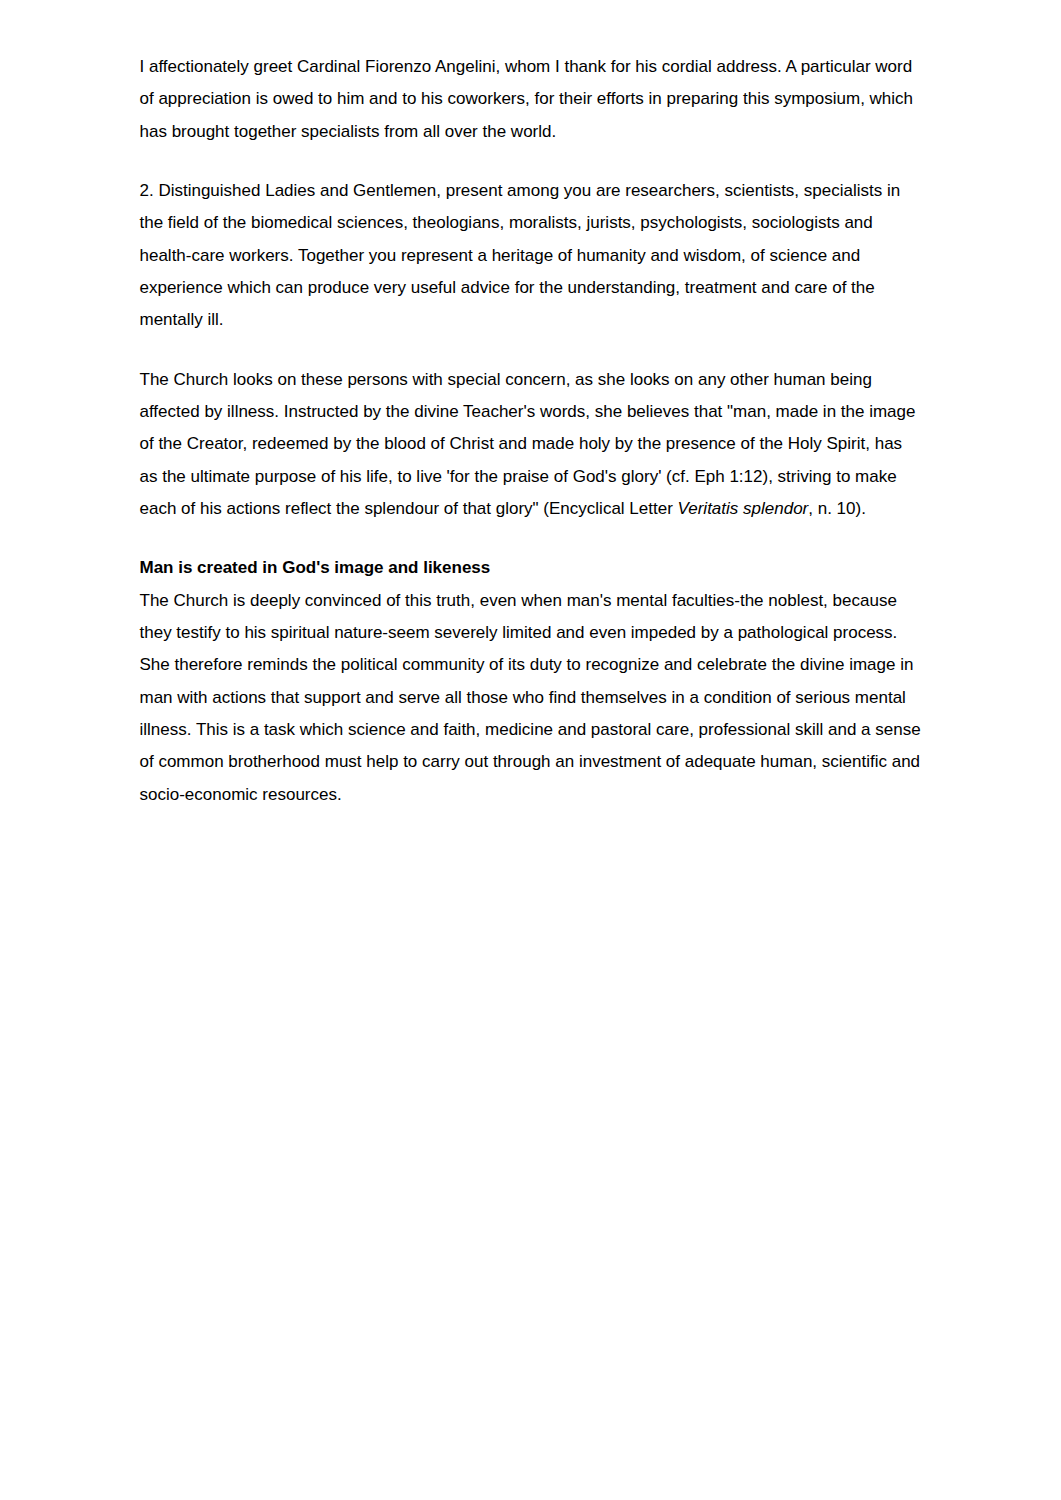I affectionately greet Cardinal Fiorenzo Angelini, whom I thank for his cordial address. A particular word of appreciation is owed to him and to his coworkers, for their efforts in preparing this symposium, which has brought together specialists from all over the world.
2. Distinguished Ladies and Gentlemen, present among you are researchers, scientists, specialists in the field of the biomedical sciences, theologians, moralists, jurists, psychologists, sociologists and health-care workers. Together you represent a heritage of humanity and wisdom, of science and experience which can produce very useful advice for the understanding, treatment and care of the mentally ill.
The Church looks on these persons with special concern, as she looks on any other human being affected by illness. Instructed by the divine Teacher's words, she believes that "man, made in the image of the Creator, redeemed by the blood of Christ and made holy by the presence of the Holy Spirit, has as the ultimate purpose of his life, to live 'for the praise of God's glory' (cf. Eph 1:12), striving to make each of his actions reflect the splendour of that glory" (Encyclical Letter Veritatis splendor, n. 10).
Man is created in God's image and likeness
The Church is deeply convinced of this truth, even when man's mental faculties-the noblest, because they testify to his spiritual nature-seem severely limited and even impeded by a pathological process. She therefore reminds the political community of its duty to recognize and celebrate the divine image in man with actions that support and serve all those who find themselves in a condition of serious mental illness. This is a task which science and faith, medicine and pastoral care, professional skill and a sense of common brotherhood must help to carry out through an investment of adequate human, scientific and socio-economic resources.